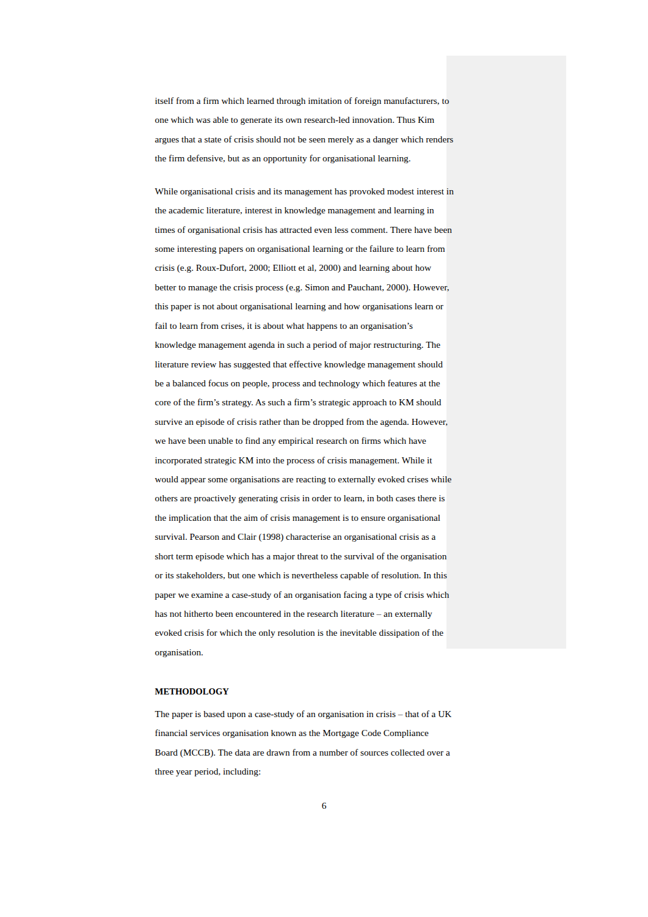itself from a firm which learned through imitation of foreign manufacturers, to one which was able to generate its own research-led innovation. Thus Kim argues that a state of crisis should not be seen merely as a danger which renders the firm defensive, but as an opportunity for organisational learning.
While organisational crisis and its management has provoked modest interest in the academic literature, interest in knowledge management and learning in times of organisational crisis has attracted even less comment. There have been some interesting papers on organisational learning or the failure to learn from crisis (e.g. Roux-Dufort, 2000; Elliott et al, 2000) and learning about how better to manage the crisis process (e.g. Simon and Pauchant, 2000). However, this paper is not about organisational learning and how organisations learn or fail to learn from crises, it is about what happens to an organisation’s knowledge management agenda in such a period of major restructuring. The literature review has suggested that effective knowledge management should be a balanced focus on people, process and technology which features at the core of the firm’s strategy. As such a firm’s strategic approach to KM should survive an episode of crisis rather than be dropped from the agenda. However, we have been unable to find any empirical research on firms which have incorporated strategic KM into the process of crisis management. While it would appear some organisations are reacting to externally evoked crises while others are proactively generating crisis in order to learn, in both cases there is the implication that the aim of crisis management is to ensure organisational survival. Pearson and Clair (1998) characterise an organisational crisis as a short term episode which has a major threat to the survival of the organisation or its stakeholders, but one which is nevertheless capable of resolution. In this paper we examine a case-study of an organisation facing a type of crisis which has not hitherto been encountered in the research literature – an externally evoked crisis for which the only resolution is the inevitable dissipation of the organisation.
METHODOLOGY
The paper is based upon a case-study of an organisation in crisis – that of a UK financial services organisation known as the Mortgage Code Compliance Board (MCCB). The data are drawn from a number of sources collected over a three year period, including:
6